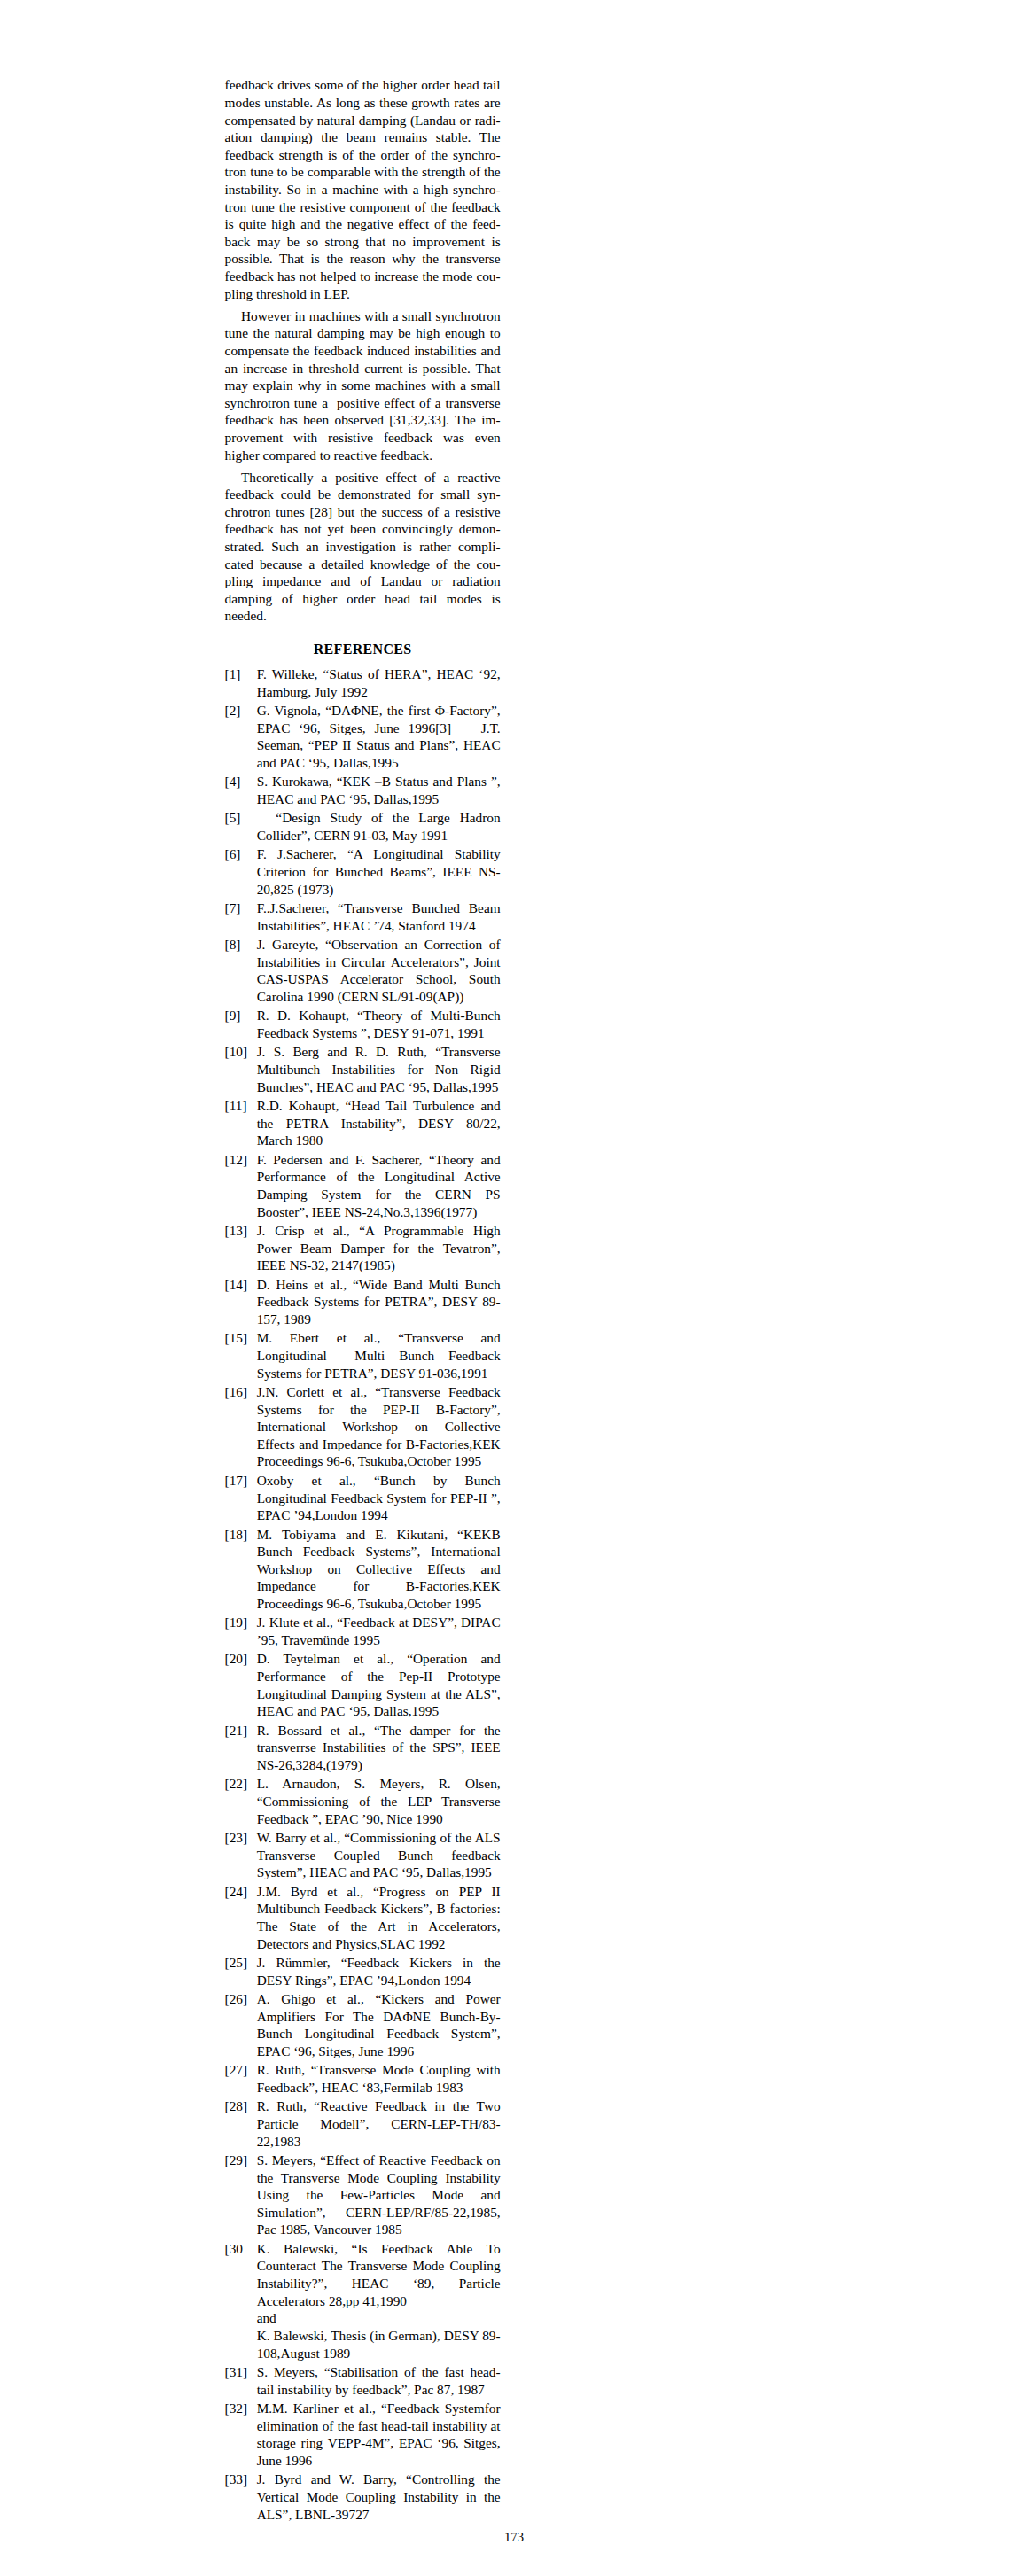feedback drives some of the higher order head tail modes unstable. As long as these growth rates are compensated by natural damping (Landau or radiation damping) the beam remains stable. The feedback strength is of the order of the synchrotron tune to be comparable with the strength of the instability. So in a machine with a high synchrotron tune the resistive component of the feedback is quite high and the negative effect of the feedback may be so strong that no improvement is possible. That is the reason why the transverse feedback has not helped to increase the mode coupling threshold in LEP.
However in machines with a small synchrotron tune the natural damping may be high enough to compensate the feedback induced instabilities and an increase in threshold current is possible. That may explain why in some machines with a small synchrotron tune a positive effect of a transverse feedback has been observed [31,32,33]. The improvement with resistive feedback was even higher compared to reactive feedback.
Theoretically a positive effect of a reactive feedback could be demonstrated for small synchrotron tunes [28] but the success of a resistive feedback has not yet been convincingly demonstrated. Such an investigation is rather complicated because a detailed knowledge of the coupling impedance and of Landau or radiation damping of higher order head tail modes is needed.
REFERENCES
[1] F. Willeke, “Status of HERA”, HEAC ‘92, Hamburg, July 1992
[2] G. Vignola, “DAΦNE, the first Φ-Factory”, EPAC ‘96, Sitges, June 1996[3] J.T. Seeman, “PEP II Status and Plans”, HEAC and PAC ‘95, Dallas,1995
[4] S. Kurokawa, “KEK –B Status and Plans ”, HEAC and PAC ‘95, Dallas,1995
[5] “Design Study of the Large Hadron Collider”, CERN 91-03, May 1991
[6] F. J.Sacherer, “A Longitudinal Stability Criterion for Bunched Beams”, IEEE NS-20,825 (1973)
[7] F..J.Sacherer, “Transverse Bunched Beam Instabilities”, HEAC ’74, Stanford 1974
[8] J. Gareyte, “Observation an Correction of Instabilities in Circular Accelerators”, Joint CAS-USPAS Accelerator School, South Carolina 1990 (CERN SL/91-09(AP))
[9] R. D. Kohaupt, “Theory of Multi-Bunch Feedback Systems ”, DESY 91-071, 1991
[10] J. S. Berg and R. D. Ruth, “Transverse Multibunch Instabilities for Non Rigid Bunches”, HEAC and PAC ‘95, Dallas,1995
[11] R.D. Kohaupt, “Head Tail Turbulence and the PETRA Instability”, DESY 80/22, March 1980
[12] F. Pedersen and F. Sacherer, “Theory and Performance of the Longitudinal Active Damping System for the CERN PS Booster”, IEEE NS-24,No.3,1396(1977)
[13] J. Crisp et al., “A Programmable High Power Beam Damper for the Tevatron”, IEEE NS-32, 2147(1985)
[14] D. Heins et al., “Wide Band Multi Bunch Feedback Systems for PETRA”, DESY 89-157, 1989
[15] M. Ebert et al., “Transverse and Longitudinal Multi Bunch Feedback Systems for PETRA”, DESY 91-036,1991
[16] J.N. Corlett et al., “Transverse Feedback Systems for the PEP-II B-Factory”, International Workshop on Collective Effects and Impedance for B-Factories,KEK Proceedings 96-6, Tsukuba,October 1995
[17] Oxoby et al., “Bunch by Bunch Longitudinal Feedback System for PEP-II ”, EPAC ’94,London 1994
[18] M. Tobiyama and E. Kikutani, “KEKB Bunch Feedback Systems”, International Workshop on Collective Effects and Impedance for B-Factories,KEK Proceedings 96-6, Tsukuba,October 1995
[19] J. Klute et al., “Feedback at DESY”, DIPAC ’95, Travemünde 1995
[20] D. Teytelman et al., “Operation and Performance of the Pep-II Prototype Longitudinal Damping System at the ALS”, HEAC and PAC ‘95, Dallas,1995
[21] R. Bossard et al., “The damper for the transverrse Instabilities of the SPS”, IEEE NS-26,3284,(1979)
[22] L. Arnaudon, S. Meyers, R. Olsen, “Commissioning of the LEP Transverse Feedback ”, EPAC ’90, Nice 1990
[23] W. Barry et al., “Commissioning of the ALS Transverse Coupled Bunch feedback System”, HEAC and PAC ‘95, Dallas,1995
[24] J.M. Byrd et al., “Progress on PEP II Multibunch Feedback Kickers”, B factories: The State of the Art in Accelerators, Detectors and Physics,SLAC 1992
[25] J. Rümmler, “Feedback Kickers in the DESY Rings”, EPAC ’94,London 1994
[26] A. Ghigo et al., “Kickers and Power Amplifiers For The DAΦNE Bunch-By-Bunch Longitudinal Feedback System”, EPAC ‘96, Sitges, June 1996
[27] R. Ruth, “Transverse Mode Coupling with Feedback”, HEAC ‘83,Fermilab 1983
[28] R. Ruth, “Reactive Feedback in the Two Particle Modell”, CERN-LEP-TH/83-22,1983
[29] S. Meyers, “Effect of Reactive Feedback on the Transverse Mode Coupling Instability Using the Few-Particles Mode and Simulation”, CERN-LEP/RF/85-22,1985, Pac 1985, Vancouver 1985
[30 K. Balewski, “Is Feedback Able To Counteract The Transverse Mode Coupling Instability?”, HEAC ‘89, Particle Accelerators 28,pp 41,1990 and K. Balewski, Thesis (in German), DESY 89-108,August 1989
[31] S. Meyers, “Stabilisation of the fast head-tail instability by feedback”, Pac 87, 1987
[32] M.M. Karliner et al., “Feedback Systemfor elimination of the fast head-tail instability at storage ring VEPP-4M”, EPAC ‘96, Sitges, June 1996
[33] J. Byrd and W. Barry, “Controlling the Vertical Mode Coupling Instability in the ALS”, LBNL-39727
173